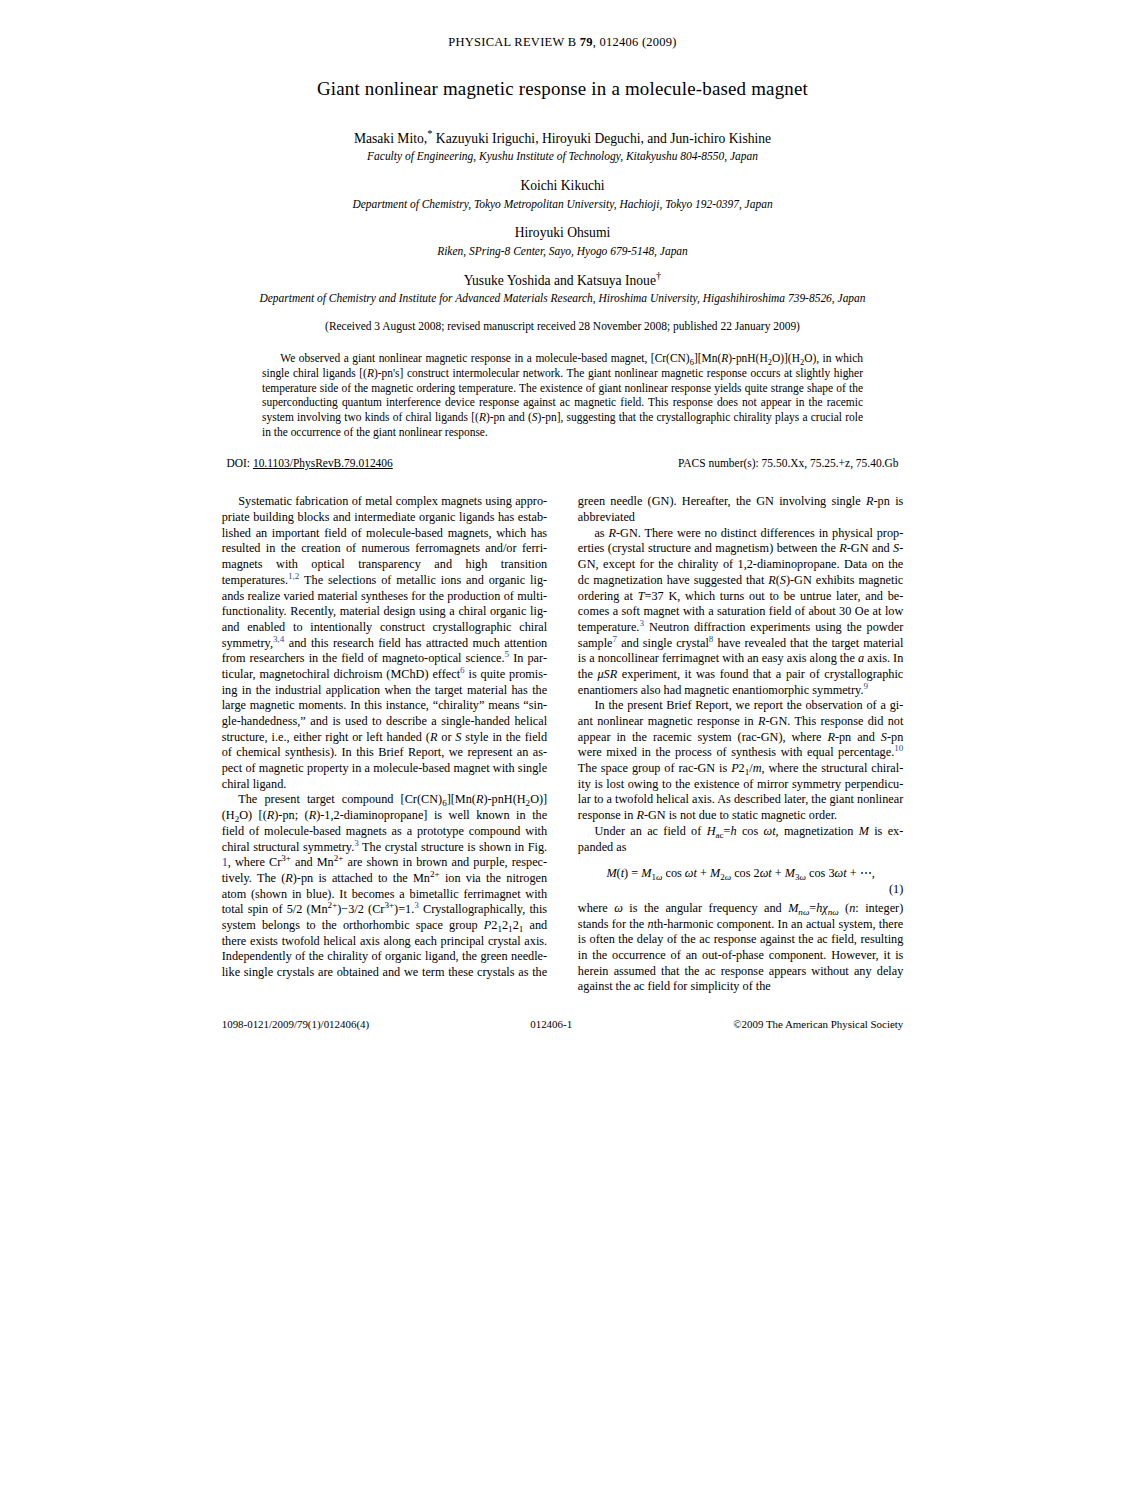PHYSICAL REVIEW B 79, 012406 (2009)
Giant nonlinear magnetic response in a molecule-based magnet
Masaki Mito,* Kazuyuki Iriguchi, Hiroyuki Deguchi, and Jun-ichiro Kishine
Faculty of Engineering, Kyushu Institute of Technology, Kitakyushu 804-8550, Japan
Koichi Kikuchi
Department of Chemistry, Tokyo Metropolitan University, Hachioji, Tokyo 192-0397, Japan
Hiroyuki Ohsumi
Riken, SPring-8 Center, Sayo, Hyogo 679-5148, Japan
Yusuke Yoshida and Katsuya Inoue†
Department of Chemistry and Institute for Advanced Materials Research, Hiroshima University, Higashihiroshima 739-8526, Japan
(Received 3 August 2008; revised manuscript received 28 November 2008; published 22 January 2009)
We observed a giant nonlinear magnetic response in a molecule-based magnet, [Cr(CN)6][Mn(R)-pnH(H2O)](H2O), in which single chiral ligands [(R)-pn's] construct intermolecular network. The giant nonlinear magnetic response occurs at slightly higher temperature side of the magnetic ordering temperature. The existence of giant nonlinear response yields quite strange shape of the superconducting quantum interference device response against ac magnetic field. This response does not appear in the racemic system involving two kinds of chiral ligands [(R)-pn and (S)-pn], suggesting that the crystallographic chirality plays a crucial role in the occurrence of the giant nonlinear response.
DOI: 10.1103/PhysRevB.79.012406
PACS number(s): 75.50.Xx, 75.25.+z, 75.40.Gb
Systematic fabrication of metal complex magnets using appropriate building blocks and intermediate organic ligands has established an important field of molecule-based magnets, which has resulted in the creation of numerous ferromagnets and/or ferrimagnets with optical transparency and high transition temperatures.1,2 The selections of metallic ions and organic ligands realize varied material syntheses for the production of multifunctionality. Recently, material design using a chiral organic ligand enabled to intentionally construct crystallographic chiral symmetry,3,4 and this research field has attracted much attention from researchers in the field of magneto-optical science.5 In particular, magnetochiral dichroism (MChD) effect6 is quite promising in the industrial application when the target material has the large magnetic moments. In this instance, “chirality” means “single-handedness,” and is used to describe a single-handed helical structure, i.e., either right or left handed (R or S style in the field of chemical synthesis). In this Brief Report, we represent an aspect of magnetic property in a molecule-based magnet with single chiral ligand.
The present target compound [Cr(CN)6][Mn(R)-pnH(H2O)](H2O) [(R)-pn; (R)-1,2-diaminopropane] is well known in the field of molecule-based magnets as a prototype compound with chiral structural symmetry.3 The crystal structure is shown in Fig. 1, where Cr3+ and Mn2+ are shown in brown and purple, respectively. The (R)-pn is attached to the Mn2+ ion via the nitrogen atom (shown in blue). It becomes a bimetallic ferrimagnet with total spin of 5/2 (Mn2+)−3/2 (Cr3+)=1.3 Crystallographically, this system belongs to the orthorhombic space group P212121 and there exists twofold helical axis along each principal crystal axis. Independently of the chirality of organic ligand, the green needlelike single crystals are obtained and we term these crystals as the green needle (GN). Hereafter, the GN involving single R-pn is abbreviated
as R-GN. There were no distinct differences in physical properties (crystal structure and magnetism) between the R-GN and S-GN, except for the chirality of 1,2-diaminopropane. Data on the dc magnetization have suggested that R(S)-GN exhibits magnetic ordering at T=37 K, which turns out to be untrue later, and becomes a soft magnet with a saturation field of about 30 Oe at low temperature.3 Neutron diffraction experiments using the powder sample7 and single crystal8 have revealed that the target material is a noncollinear ferrimagnet with an easy axis along the a axis. In the μSR experiment, it was found that a pair of crystallographic enantiomers also had magnetic enantiomorphic symmetry.9
In the present Brief Report, we report the observation of a giant nonlinear magnetic response in R-GN. This response did not appear in the racemic system (rac-GN), where R-pn and S-pn were mixed in the process of synthesis with equal percentage.10 The space group of rac-GN is P21/m, where the structural chirality is lost owing to the existence of mirror symmetry perpendicular to a twofold helical axis. As described later, the giant nonlinear response in R-GN is not due to static magnetic order.
Under an ac field of Hac=h cos ωt, magnetization M is expanded as
M(t) = M1ω cos ωt + M2ω cos 2ωt + M3ω cos 3ωt + ⋯, (1)
where ω is the angular frequency and Mnω=hχnω (n: integer) stands for the nth-harmonic component. In an actual system, there is often the delay of the ac response against the ac field, resulting in the occurrence of an out-of-phase component. However, it is herein assumed that the ac response appears without any delay against the ac field for simplicity of the
1098-0121/2009/79(1)/012406(4)
012406-1
©2009 The American Physical Society